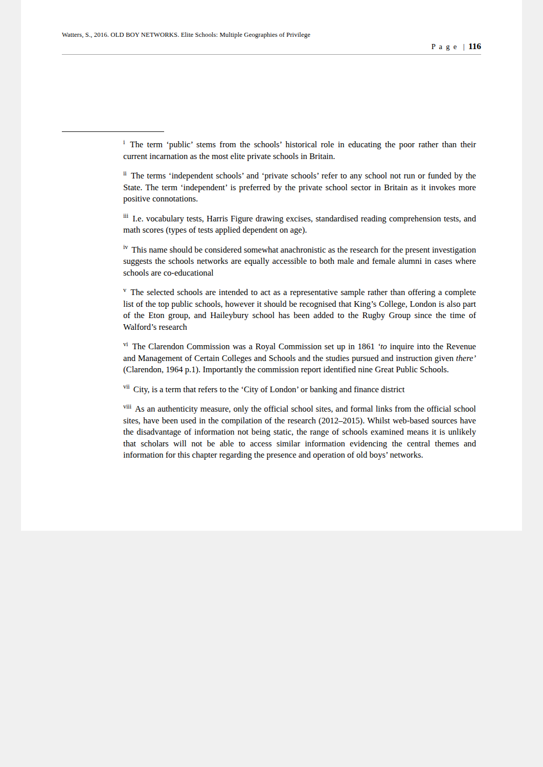Watters, S., 2016. OLD BOY NETWORKS. Elite Schools: Multiple Geographies of Privilege
P a g e | 116
i The term ‘public’ stems from the schools’ historical role in educating the poor rather than their current incarnation as the most elite private schools in Britain.
ii The terms ‘independent schools’ and ‘private schools’ refer to any school not run or funded by the State. The term ‘independent’ is preferred by the private school sector in Britain as it invokes more positive connotations.
iii I.e. vocabulary tests, Harris Figure drawing excises, standardised reading comprehension tests, and math scores (types of tests applied dependent on age).
iv This name should be considered somewhat anachronistic as the research for the present investigation suggests the schools networks are equally accessible to both male and female alumni in cases where schools are co-educational
v The selected schools are intended to act as a representative sample rather than offering a complete list of the top public schools, however it should be recognised that King’s College, London is also part of the Eton group, and Haileybury school has been added to the Rugby Group since the time of Walford’s research
vi The Clarendon Commission was a Royal Commission set up in 1861 ‘to inquire into the Revenue and Management of Certain Colleges and Schools and the studies pursued and instruction given there’ (Clarendon, 1964 p.1). Importantly the commission report identified nine Great Public Schools.
vii City, is a term that refers to the ‘City of London’ or banking and finance district
viii As an authenticity measure, only the official school sites, and formal links from the official school sites, have been used in the compilation of the research (2012–2015). Whilst web-based sources have the disadvantage of information not being static, the range of schools examined means it is unlikely that scholars will not be able to access similar information evidencing the central themes and information for this chapter regarding the presence and operation of old boys’ networks.